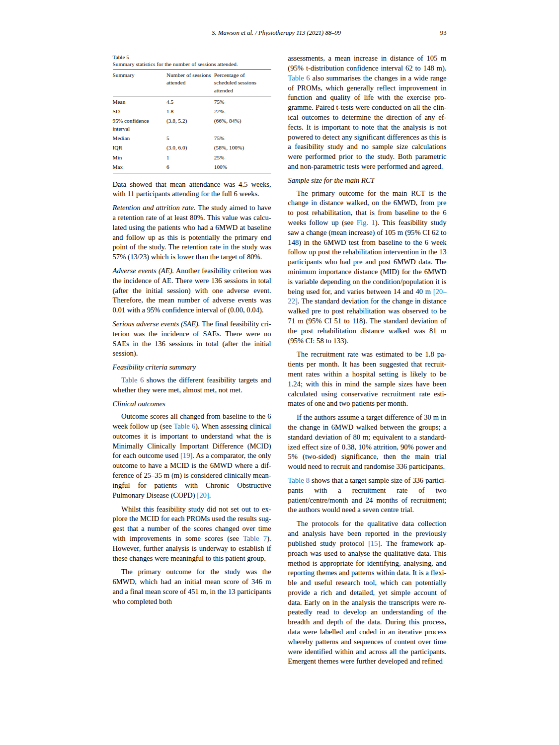S. Mawson et al. / Physiotherapy 113 (2021) 88–99 93
Table 5 Summary statistics for the number of sessions attended.
| Summary | Number of sessions attended | Percentage of scheduled sessions attended |
| --- | --- | --- |
| Mean | 4.5 | 75% |
| SD | 1.8 | 22% |
| 95% confidence interval | (3.8, 5.2) | (66%, 84%) |
| Median | 5 | 75% |
| IQR | (3.0, 6.0) | (58%, 100%) |
| Min | 1 | 25% |
| Max | 6 | 100% |
Data showed that mean attendance was 4.5 weeks, with 11 participants attending for the full 6 weeks.
Retention and attrition rate. The study aimed to have a retention rate of at least 80%. This value was calculated using the patients who had a 6MWD at baseline and follow up as this is potentially the primary end point of the study. The retention rate in the study was 57% (13/23) which is lower than the target of 80%.
Adverse events (AE). Another feasibility criterion was the incidence of AE. There were 136 sessions in total (after the initial session) with one adverse event. Therefore, the mean number of adverse events was 0.01 with a 95% confidence interval of (0.00, 0.04).
Serious adverse events (SAE). The final feasibility criterion was the incidence of SAEs. There were no SAEs in the 136 sessions in total (after the initial session).
Feasibility criteria summary
Table 6 shows the different feasibility targets and whether they were met, almost met, not met.
Clinical outcomes
Outcome scores all changed from baseline to the 6 week follow up (see Table 6). When assessing clinical outcomes it is important to understand what the is Minimally Clinically Important Difference (MCID) for each outcome used [19]. As a comparator, the only outcome to have a MCID is the 6MWD where a difference of 25–35 m (m) is considered clinically meaningful for patients with Chronic Obstructive Pulmonary Disease (COPD) [20].
Whilst this feasibility study did not set out to explore the MCID for each PROMs used the results suggest that a number of the scores changed over time with improvements in some scores (see Table 7). However, further analysis is underway to establish if these changes were meaningful to this patient group.
The primary outcome for the study was the 6MWD, which had an initial mean score of 346 m and a final mean score of 451 m, in the 13 participants who completed both
assessments, a mean increase in distance of 105 m (95% t-distribution confidence interval 62 to 148 m). Table 6 also summarises the changes in a wide range of PROMs, which generally reflect improvement in function and quality of life with the exercise programme. Paired t-tests were conducted on all the clinical outcomes to determine the direction of any effects. It is important to note that the analysis is not powered to detect any significant differences as this is a feasibility study and no sample size calculations were performed prior to the study. Both parametric and non-parametric tests were performed and agreed.
Sample size for the main RCT
The primary outcome for the main RCT is the change in distance walked, on the 6MWD, from pre to post rehabilitation, that is from baseline to the 6 weeks follow up (see Fig. 1). This feasibility study saw a change (mean increase) of 105 m (95% CI 62 to 148) in the 6MWD test from baseline to the 6 week follow up post the rehabilitation intervention in the 13 participants who had pre and post 6MWD data. The minimum importance distance (MID) for the 6MWD is variable depending on the condition/population it is being used for, and varies between 14 and 40 m [20–22]. The standard deviation for the change in distance walked pre to post rehabilitation was observed to be 71 m (95% CI 51 to 118). The standard deviation of the post rehabilitation distance walked was 81 m (95% CI: 58 to 133).
The recruitment rate was estimated to be 1.8 patients per month. It has been suggested that recruitment rates within a hospital setting is likely to be 1.24; with this in mind the sample sizes have been calculated using conservative recruitment rate estimates of one and two patients per month.
If the authors assume a target difference of 30 m in the change in 6MWD walked between the groups; a standard deviation of 80 m; equivalent to a standardized effect size of 0.38, 10% attrition, 90% power and 5% (two-sided) significance, then the main trial would need to recruit and randomise 336 participants.
Table 8 shows that a target sample size of 336 participants with a recruitment rate of two patient/centre/month and 24 months of recruitment; the authors would need a seven centre trial.
The protocols for the qualitative data collection and analysis have been reported in the previously published study protocol [15]. The framework approach was used to analyse the qualitative data. This method is appropriate for identifying, analysing, and reporting themes and patterns within data. It is a flexible and useful research tool, which can potentially provide a rich and detailed, yet simple account of data. Early on in the analysis the transcripts were repeatedly read to develop an understanding of the breadth and depth of the data. During this process, data were labelled and coded in an iterative process whereby patterns and sequences of content over time were identified within and across all the participants. Emergent themes were further developed and refined